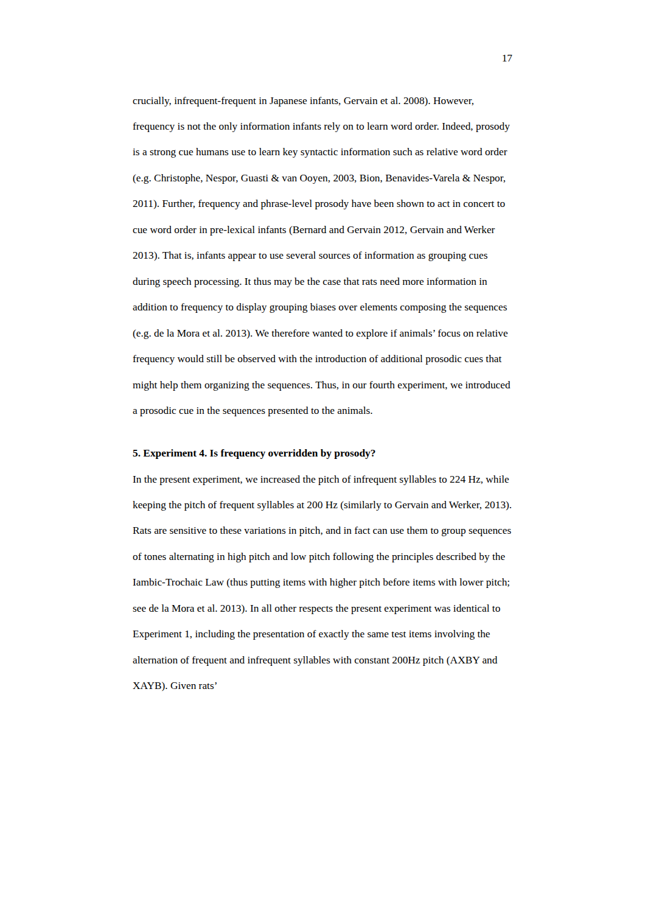17
crucially, infrequent-frequent in Japanese infants, Gervain et al. 2008). However, frequency is not the only information infants rely on to learn word order. Indeed, prosody is a strong cue humans use to learn key syntactic information such as relative word order (e.g. Christophe, Nespor, Guasti & van Ooyen, 2003, Bion, Benavides-Varela & Nespor, 2011). Further, frequency and phrase-level prosody have been shown to act in concert to cue word order in pre-lexical infants (Bernard and Gervain 2012, Gervain and Werker 2013). That is, infants appear to use several sources of information as grouping cues during speech processing. It thus may be the case that rats need more information in addition to frequency to display grouping biases over elements composing the sequences (e.g. de la Mora et al. 2013). We therefore wanted to explore if animals’ focus on relative frequency would still be observed with the introduction of additional prosodic cues that might help them organizing the sequences. Thus, in our fourth experiment, we introduced a prosodic cue in the sequences presented to the animals.
5. Experiment 4. Is frequency overridden by prosody?
In the present experiment, we increased the pitch of infrequent syllables to 224 Hz, while keeping the pitch of frequent syllables at 200 Hz (similarly to Gervain and Werker, 2013). Rats are sensitive to these variations in pitch, and in fact can use them to group sequences of tones alternating in high pitch and low pitch following the principles described by the Iambic-Trochaic Law (thus putting items with higher pitch before items with lower pitch; see de la Mora et al. 2013). In all other respects the present experiment was identical to Experiment 1, including the presentation of exactly the same test items involving the alternation of frequent and infrequent syllables with constant 200Hz pitch (AXBY and XAYB). Given rats’